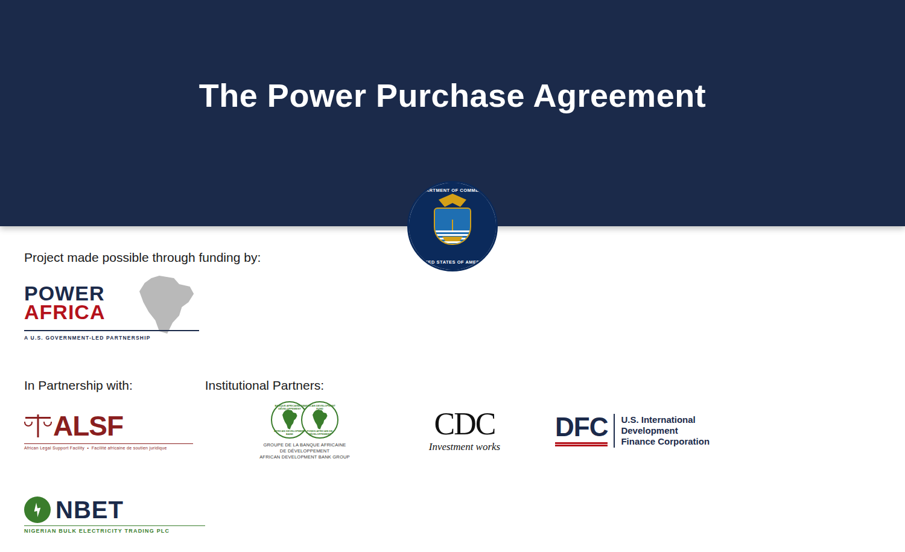The Power Purchase Agreement
DEPARTMENT OF COMMERCE UNITED STATES OF AMERICA
Project made possible through funding by:
POWER
AFRICA
A U.S. GOVERNMENT-LED PARTNERSHIP
In Partnership with:
Institutional Partners:
ALSF
African Legal Support Facility • Facilité africaine de soutien juridique
BANQUE AFRICAINE DE DÉVELOPPEMENT AFRICAN DEVELOPMENT BANK
AFRICAN DEVELOPMENT FUND FONDS AFRICAIN DE DÉVELOPPEMENT
GROUPE DE LA BANQUE AFRICAINE
DE DÉVELOPPEMENT
AFRICAN DEVELOPMENT BANK GROUP
CDC
Investment works
DFC
U.S. International
Development
Finance Corporation
NBET
NIGERIAN BULK ELECTRICITY TRADING PLC